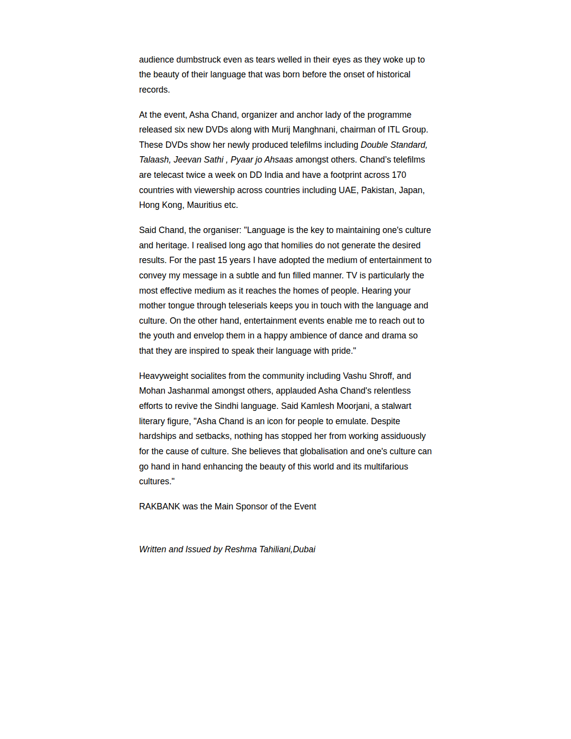audience dumbstruck even as tears welled in their eyes as they woke up to the beauty of their language that was born before the onset of historical records.
At the event, Asha Chand, organizer and anchor lady of the programme released six new DVDs along with Murij Manghnani, chairman of ITL Group. These DVDs show her newly produced telefilms including Double Standard, Talaash, Jeevan Sathi , Pyaar jo Ahsaas amongst others. Chand’s telefilms are telecast twice a week on DD India and have a footprint across 170 countries with viewership across countries including UAE, Pakistan, Japan, Hong Kong, Mauritius etc.
Said Chand, the organiser: "Language is the key to maintaining one's culture and heritage. I realised long ago that homilies do not generate the desired results. For the past 15 years I have adopted the medium of entertainment to convey my message in a subtle and fun filled manner. TV is particularly the most effective medium as it reaches the homes of people. Hearing your mother tongue through teleserials keeps you in touch with the language and culture. On the other hand, entertainment events enable me to reach out to the youth and envelop them in a happy ambience of dance and drama so that they are inspired to speak their language with pride."
Heavyweight socialites from the community including Vashu Shroff, and Mohan Jashanmal amongst others, applauded Asha Chand's relentless efforts to revive the Sindhi language. Said Kamlesh Moorjani, a stalwart literary figure, "Asha Chand is an icon for people to emulate. Despite hardships and setbacks, nothing has stopped her from working assiduously for the cause of culture. She believes that globalisation and one's culture can go hand in hand enhancing the beauty of this world and its multifarious cultures."
RAKBANK was the Main Sponsor of the Event
Written and Issued by Reshma Tahiliani,Dubai